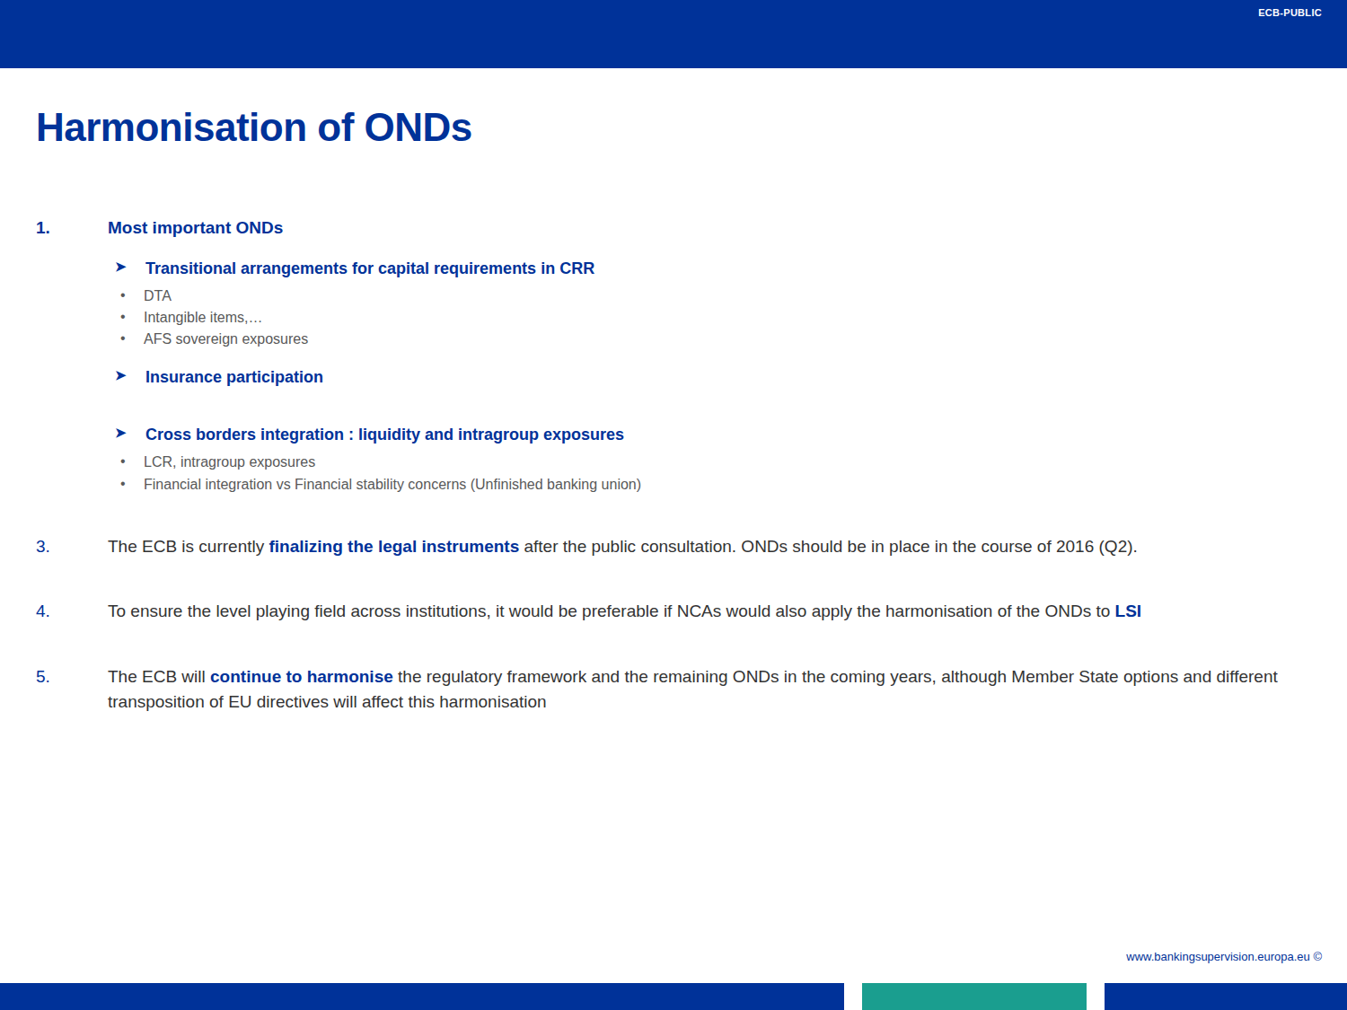ECB-PUBLIC
Harmonisation of ONDs
1.
Most important ONDs
Transitional arrangements for capital requirements in CRR
DTA
Intangible items,…
AFS sovereign exposures
Insurance participation
Cross borders integration : liquidity and intragroup exposures
LCR, intragroup exposures
Financial integration vs Financial stability concerns (Unfinished banking union)
3.
The ECB is currently finalizing the legal instruments after the public consultation. ONDs should be in place in the course of 2016 (Q2).
4.
To ensure the level playing field across institutions, it would be preferable if NCAs would also apply the harmonisation of the ONDs to LSI
5.
The ECB will continue to harmonise the regulatory framework and the remaining ONDs in the coming years, although Member State options and different transposition of EU directives will affect this harmonisation
www.bankingsupervision.europa.eu ©